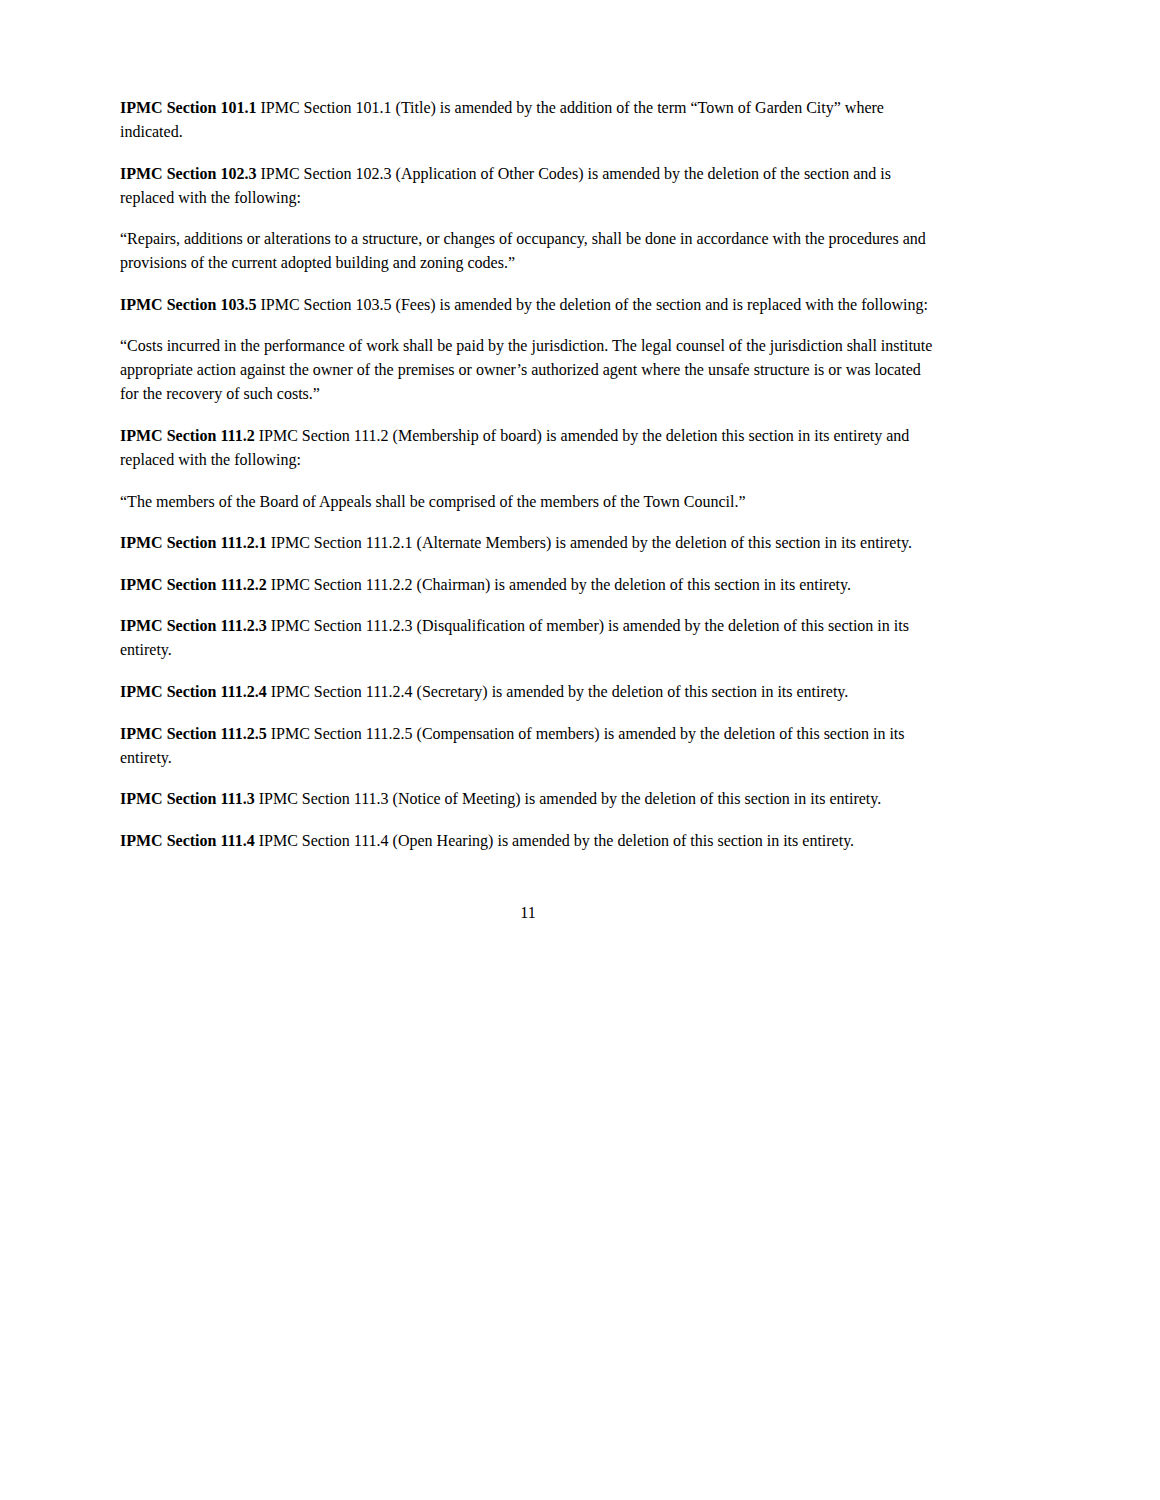IPMC Section 101.1 IPMC Section 101.1 (Title) is amended by the addition of the term “Town of Garden City” where indicated.
IPMC Section 102.3 IPMC Section 102.3 (Application of Other Codes) is amended by the deletion of the section and is replaced with the following:
“Repairs, additions or alterations to a structure, or changes of occupancy, shall be done in accordance with the procedures and provisions of the current adopted building and zoning codes.”
IPMC Section 103.5 IPMC Section 103.5 (Fees) is amended by the deletion of the section and is replaced with the following:
“Costs incurred in the performance of work shall be paid by the jurisdiction. The legal counsel of the jurisdiction shall institute appropriate action against the owner of the premises or owner’s authorized agent where the unsafe structure is or was located for the recovery of such costs.”
IPMC Section 111.2 IPMC Section 111.2 (Membership of board) is amended by the deletion this section in its entirety and replaced with the following:
“The members of the Board of Appeals shall be comprised of the members of the Town Council.”
IPMC Section 111.2.1 IPMC Section 111.2.1 (Alternate Members) is amended by the deletion of this section in its entirety.
IPMC Section 111.2.2 IPMC Section 111.2.2 (Chairman) is amended by the deletion of this section in its entirety.
IPMC Section 111.2.3 IPMC Section 111.2.3 (Disqualification of member) is amended by the deletion of this section in its entirety.
IPMC Section 111.2.4 IPMC Section 111.2.4 (Secretary) is amended by the deletion of this section in its entirety.
IPMC Section 111.2.5 IPMC Section 111.2.5 (Compensation of members) is amended by the deletion of this section in its entirety.
IPMC Section 111.3 IPMC Section 111.3 (Notice of Meeting) is amended by the deletion of this section in its entirety.
IPMC Section 111.4 IPMC Section 111.4 (Open Hearing) is amended by the deletion of this section in its entirety.
11